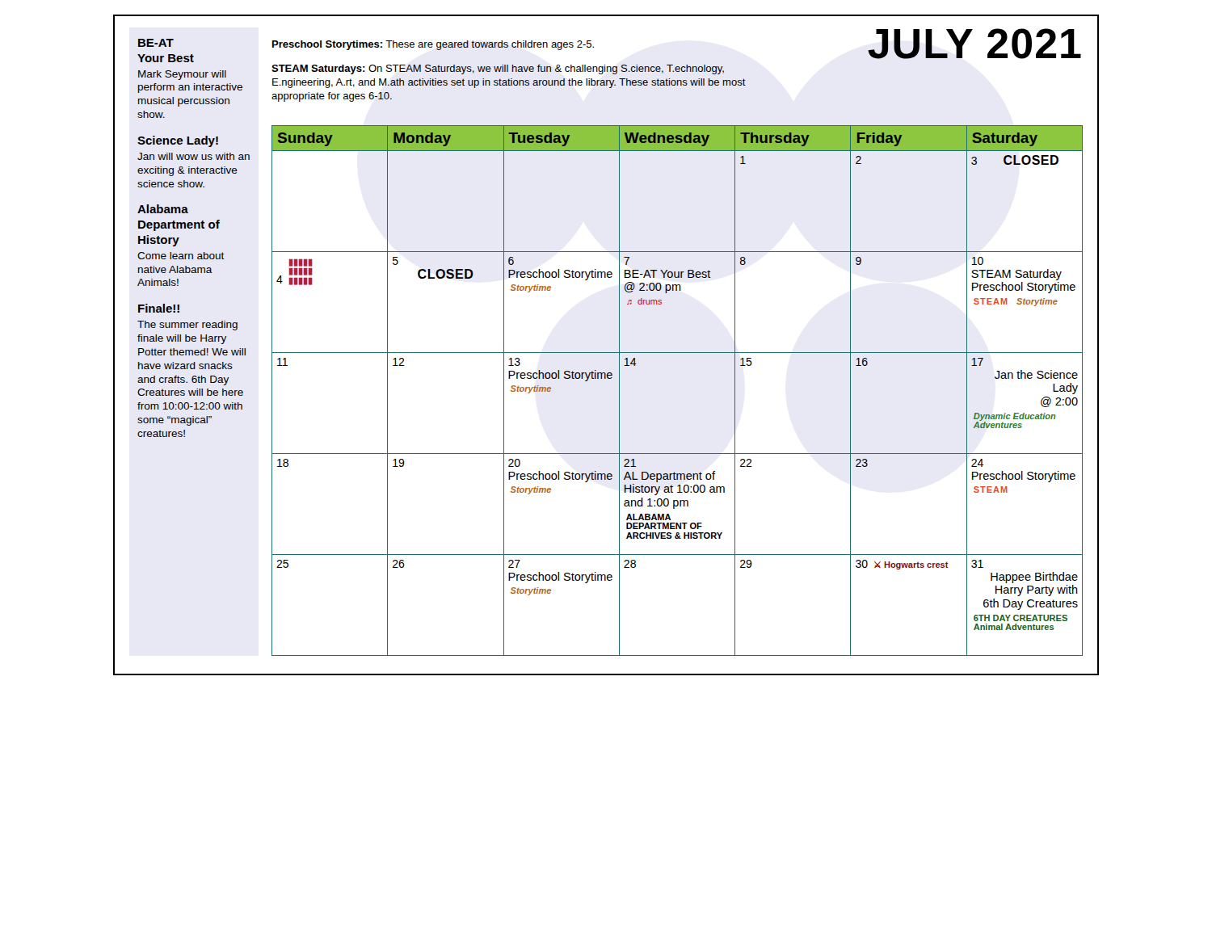BE-AT
Your Best
Mark Seymour will perform an interactive musical percussion show.
Science Lady!
Jan will wow us with an exciting & interactive science show.
Alabama Department of History
Come learn about native Alabama Animals!
Finale!!
The summer reading finale will be Harry Potter themed! We will have wizard snacks and crafts. 6th Day Creatures will be here from 10:00-12:00 with some “magical” creatures!
Preschool Storytimes: These are geared towards children ages 2-5.
STEAM Saturdays: On STEAM Saturdays, we will have fun & challenging S.cience, T.echnology, E.ngineering, A.rt, and M.ath activities set up in stations around the library. These stations will be most appropriate for ages 6-10.
JULY 2021
| Sunday | Monday | Tuesday | Wednesday | Thursday | Friday | Saturday |
| --- | --- | --- | --- | --- | --- | --- |
| | | | | 1 | 2 | 3 CLOSED |
| 4 ▮▮▮▮▮ ▮▮▮▮▮ ▮▮▮▮▮ | 5 CLOSED | 6 Preschool Storytime Storytime | 7 BE-AT Your Best @ 2:00 pm ♬ drums | 8 | 9 | 10 STEAM Saturday Preschool Storytime STEAM Storytime |
| 11 | 12 | 13 Preschool Storytime Storytime | 14 | 15 | 16 | 17 Jan the Science Lady @ 2:00 Dynamic Education Adventures |
| 18 | 19 | 20 Preschool Storytime Storytime | 21 AL Department of History at 10:00 am and 1:00 pm ALABAMA DEPARTMENT OF ARCHIVES & HISTORY | 22 | 23 | 24 Preschool Storytime STEAM |
| 25 | 26 | 27 Preschool Storytime Storytime | 28 | 29 | 30 ⚔ Hogwarts crest | 31 Happee Birthdae Harry Party with 6th Day Creatures 6TH DAY CREATURES Animal Adventures |